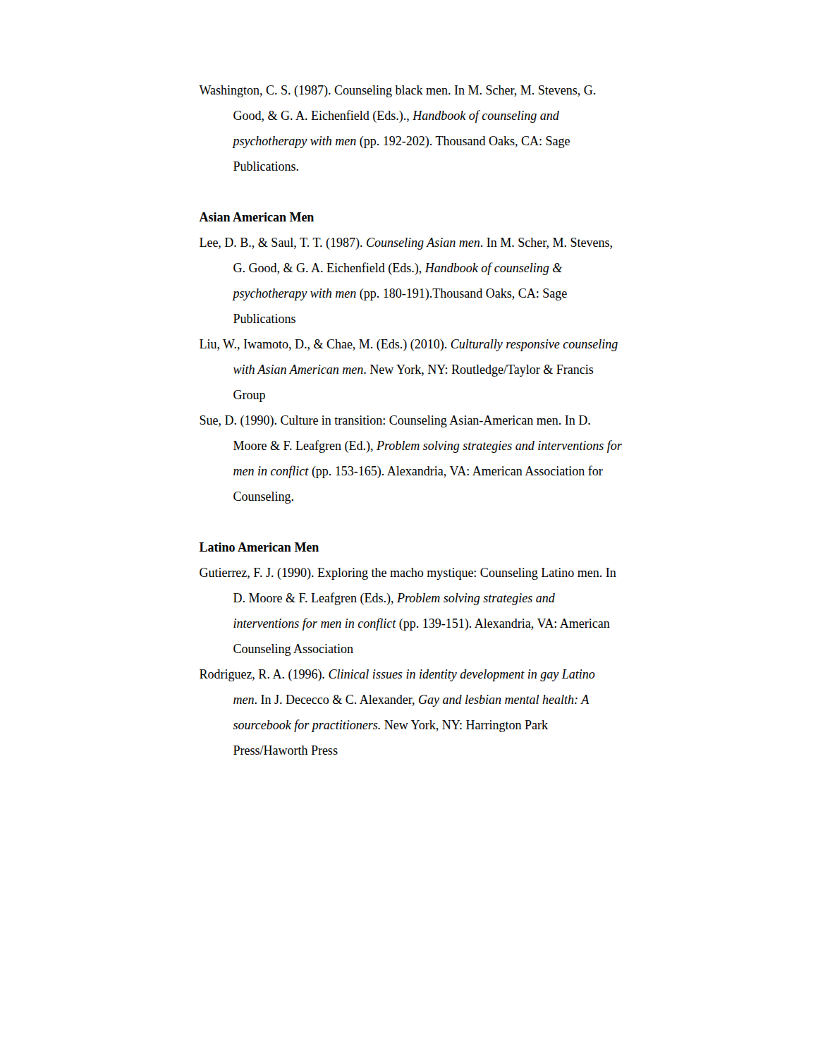Washington, C. S. (1987). Counseling black men. In M. Scher, M. Stevens, G. Good, & G. A. Eichenfield (Eds.)., Handbook of counseling and psychotherapy with men (pp. 192-202). Thousand Oaks, CA: Sage Publications.
Asian American Men
Lee, D. B., & Saul, T. T. (1987). Counseling Asian men. In M. Scher, M. Stevens, G. Good, & G. A. Eichenfield (Eds.), Handbook of counseling & psychotherapy with men (pp. 180-191).Thousand Oaks, CA: Sage Publications
Liu, W., Iwamoto, D., & Chae, M. (Eds.) (2010). Culturally responsive counseling with Asian American men. New York, NY: Routledge/Taylor & Francis Group
Sue, D. (1990). Culture in transition: Counseling Asian-American men. In D. Moore & F. Leafgren (Ed.), Problem solving strategies and interventions for men in conflict (pp. 153-165). Alexandria, VA: American Association for Counseling.
Latino American Men
Gutierrez, F. J. (1990). Exploring the macho mystique: Counseling Latino men. In D. Moore & F. Leafgren (Eds.), Problem solving strategies and interventions for men in conflict (pp. 139-151). Alexandria, VA: American Counseling Association
Rodriguez, R. A. (1996). Clinical issues in identity development in gay Latino men. In J. Dececco & C. Alexander, Gay and lesbian mental health: A sourcebook for practitioners. New York, NY: Harrington Park Press/Haworth Press